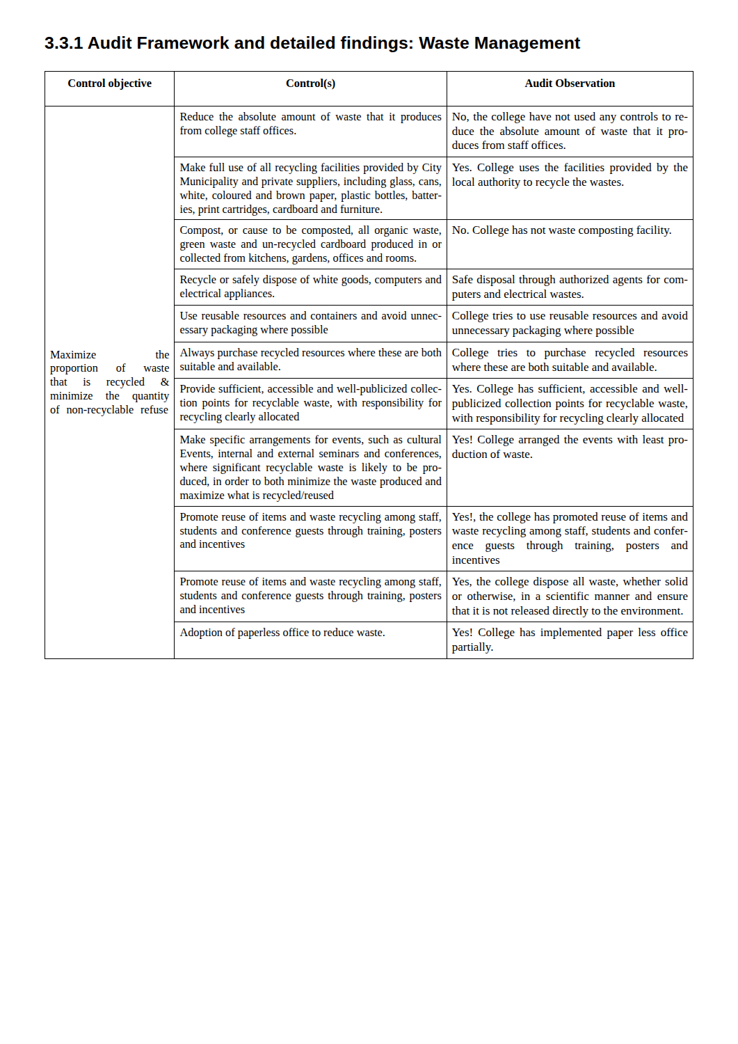3.3.1 Audit Framework and detailed findings: Waste Management
| Control objective | Control(s) | Audit Observation |
| --- | --- | --- |
| Maximize the proportion of waste that is recycled & minimize the quantity of non-recyclable refuse | Reduce the absolute amount of waste that it produces from college staff offices. | No, the college have not used any controls to reduce the absolute amount of waste that it produces from staff offices. |
| Make full use of all recycling facilities provided by City Municipality and private suppliers, including glass, cans, white, coloured and brown paper, plastic bottles, batteries, print cartridges, cardboard and furniture. | Yes. College uses the facilities provided by the local authority to recycle the wastes. |
| Compost, or cause to be composted, all organic waste, green waste and un-recycled cardboard produced in or collected from kitchens, gardens, offices and rooms. | No. College has not waste composting facility. |
| Recycle or safely dispose of white goods, computers and electrical appliances. | Safe disposal through authorized agents for computers and electrical wastes. |
| Use reusable resources and containers and avoid unnecessary packaging where possible | College tries to use reusable resources and avoid unnecessary packaging where possible |
| Always purchase recycled resources where these are both suitable and available. | College tries to purchase recycled resources where these are both suitable and available. |
| Provide sufficient, accessible and well-publicized collection points for recyclable waste, with responsibility for recycling clearly allocated | Yes. College has sufficient, accessible and well-publicized collection points for recyclable waste, with responsibility for recycling clearly allocated |
| Make specific arrangements for events, such as cultural Events, internal and external seminars and conferences, where significant recyclable waste is likely to be produced, in order to both minimize the waste produced and maximize what is recycled/reused | Yes! College arranged the events with least production of waste. |
| Promote reuse of items and waste recycling among staff, students and conference guests through training, posters and incentives | Yes!, the college has promoted reuse of items and waste recycling among staff, students and conference guests through training, posters and incentives |
| Promote reuse of items and waste recycling among staff, students and conference guests through training, posters and incentives | Yes, the college dispose all waste, whether solid or otherwise, in a scientific manner and ensure that it is not released directly to the environment. |
| Adoption of paperless office to reduce waste. | Yes! College has implemented paper less office partially. |